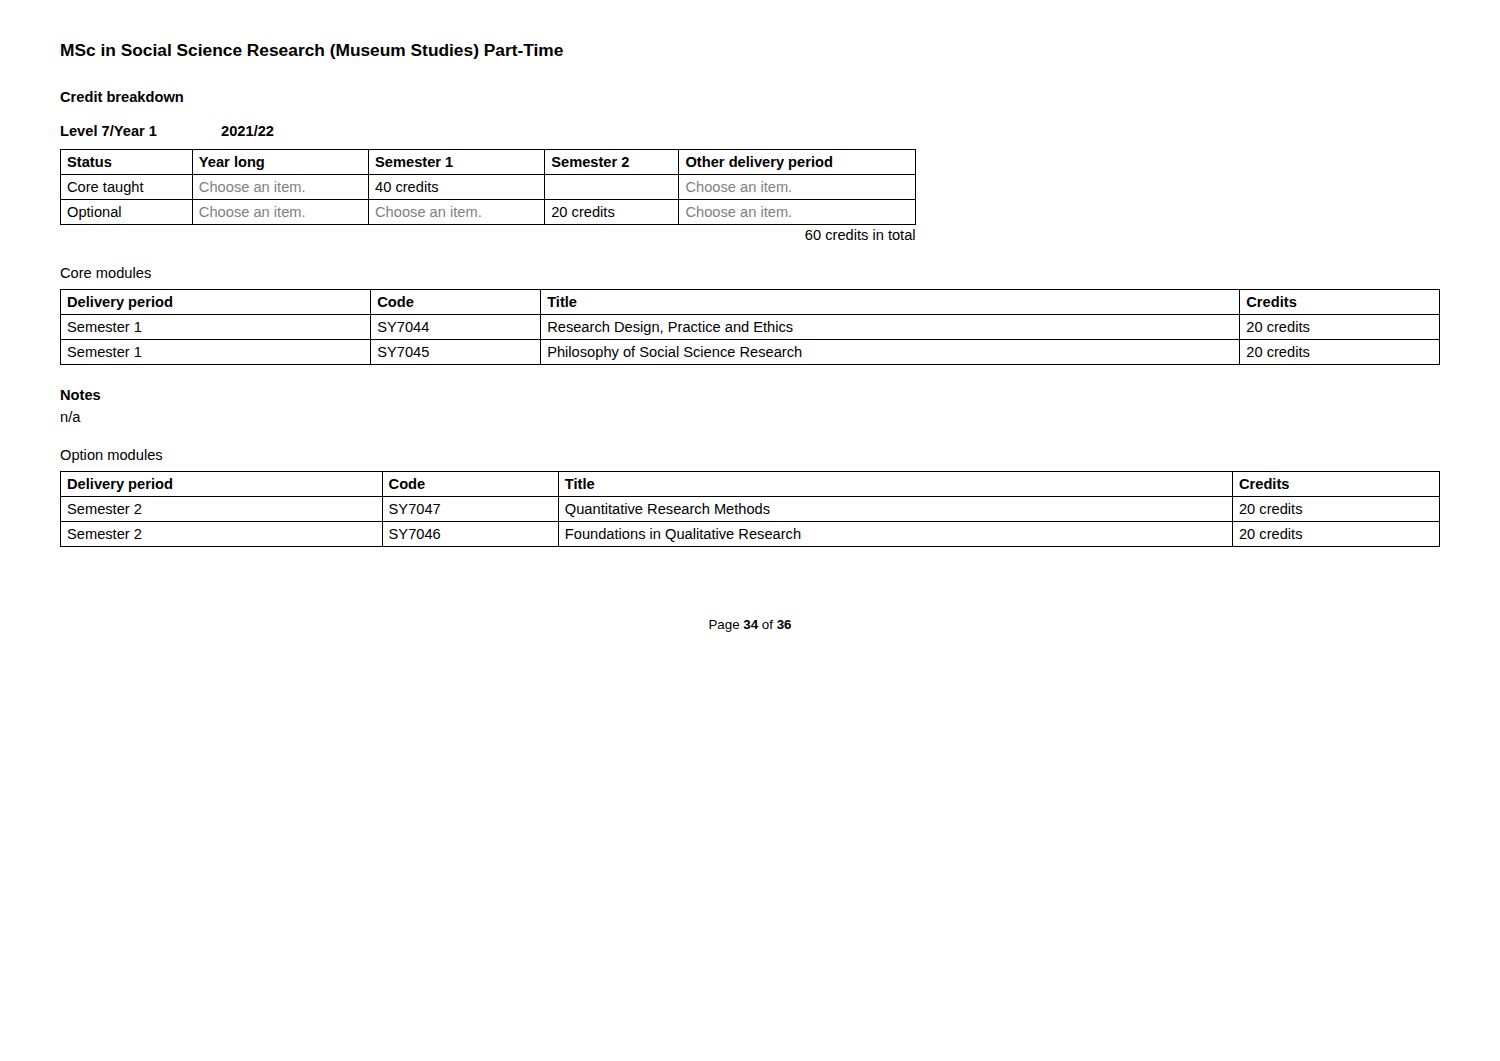MSc in Social Science Research (Museum Studies) Part-Time
Credit breakdown
Level 7/Year 1 2021/22
| Status | Year long | Semester 1 | Semester 2 | Other delivery period |
| --- | --- | --- | --- | --- |
| Core taught | Choose an item. | 40 credits | | Choose an item. |
| Optional | Choose an item. | Choose an item. | 20 credits | Choose an item. |
60 credits in total
Core modules
| Delivery period | Code | Title | Credits |
| --- | --- | --- | --- |
| Semester 1 | SY7044 | Research Design, Practice and Ethics | 20 credits |
| Semester 1 | SY7045 | Philosophy of Social Science Research | 20 credits |
Notes
n/a
Option modules
| Delivery period | Code | Title | Credits |
| --- | --- | --- | --- |
| Semester 2 | SY7047 | Quantitative Research Methods | 20 credits |
| Semester 2 | SY7046 | Foundations in Qualitative Research | 20 credits |
Page 34 of 36